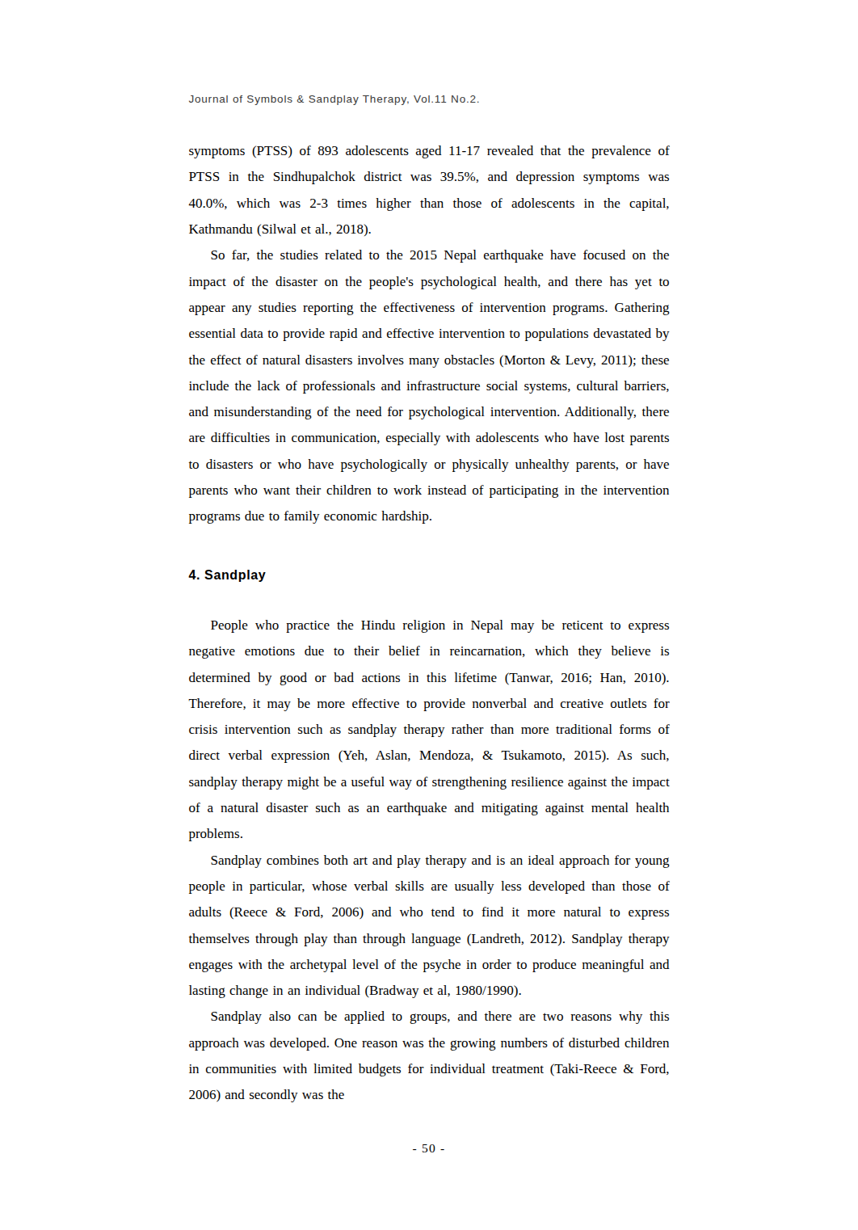Journal of Symbols & Sandplay Therapy, Vol.11 No.2.
symptoms (PTSS) of 893 adolescents aged 11-17 revealed that the prevalence of PTSS in the Sindhupalchok district was 39.5%, and depression symptoms was 40.0%, which was 2-3 times higher than those of adolescents in the capital, Kathmandu (Silwal et al., 2018).
So far, the studies related to the 2015 Nepal earthquake have focused on the impact of the disaster on the people's psychological health, and there has yet to appear any studies reporting the effectiveness of intervention programs. Gathering essential data to provide rapid and effective intervention to populations devastated by the effect of natural disasters involves many obstacles (Morton & Levy, 2011); these include the lack of professionals and infrastructure social systems, cultural barriers, and misunderstanding of the need for psychological intervention. Additionally, there are difficulties in communication, especially with adolescents who have lost parents to disasters or who have psychologically or physically unhealthy parents, or have parents who want their children to work instead of participating in the intervention programs due to family economic hardship.
4. Sandplay
People who practice the Hindu religion in Nepal may be reticent to express negative emotions due to their belief in reincarnation, which they believe is determined by good or bad actions in this lifetime (Tanwar, 2016; Han, 2010). Therefore, it may be more effective to provide nonverbal and creative outlets for crisis intervention such as sandplay therapy rather than more traditional forms of direct verbal expression (Yeh, Aslan, Mendoza, & Tsukamoto, 2015). As such, sandplay therapy might be a useful way of strengthening resilience against the impact of a natural disaster such as an earthquake and mitigating against mental health problems.
Sandplay combines both art and play therapy and is an ideal approach for young people in particular, whose verbal skills are usually less developed than those of adults (Reece & Ford, 2006) and who tend to find it more natural to express themselves through play than through language (Landreth, 2012). Sandplay therapy engages with the archetypal level of the psyche in order to produce meaningful and lasting change in an individual (Bradway et al, 1980/1990).
Sandplay also can be applied to groups, and there are two reasons why this approach was developed. One reason was the growing numbers of disturbed children in communities with limited budgets for individual treatment (Taki-Reece & Ford, 2006) and secondly was the
- 50 -